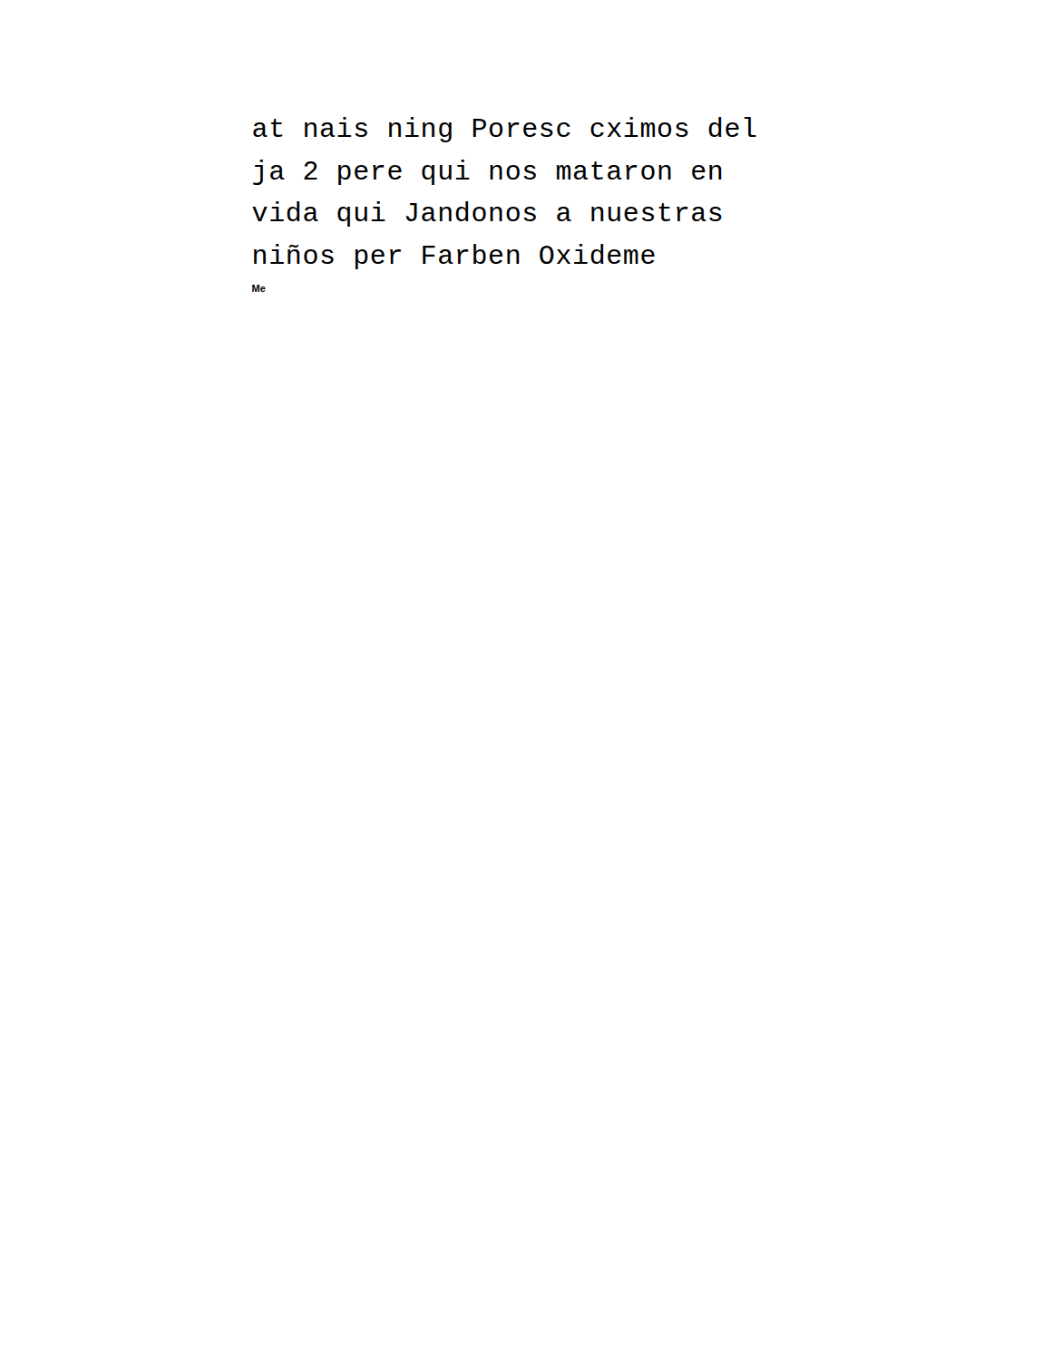at nais ning Poresc cximos del ja 2 pere qui nos mataron en vida qui Jandonos a nuestras niños per Farben Oxideme
Me